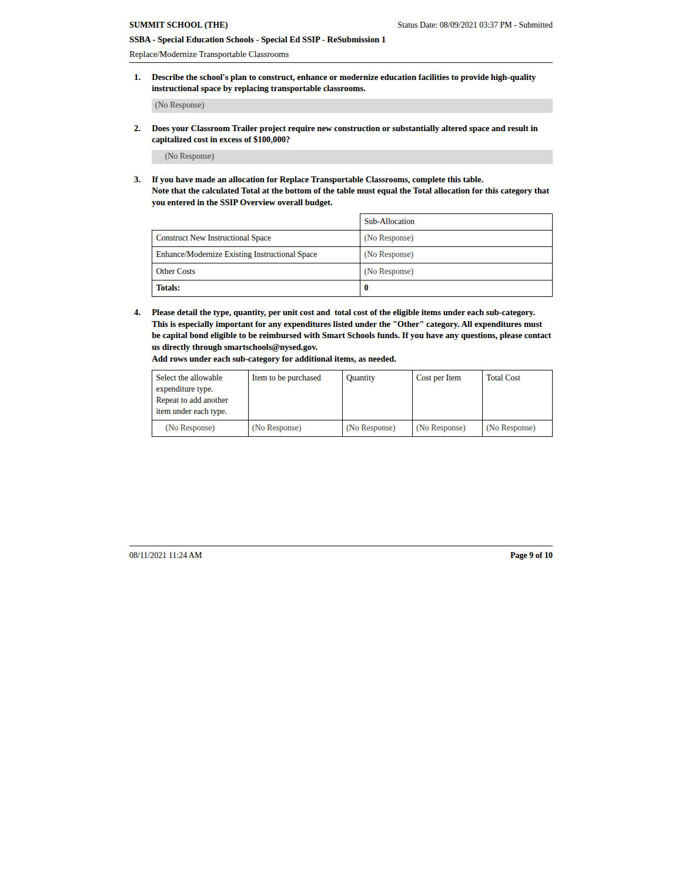SUMMIT SCHOOL (THE)
Status Date: 08/09/2021 03:37 PM - Submitted
SSBA - Special Education Schools - Special Ed SSIP - ReSubmission 1
Replace/Modernize Transportable Classrooms
Describe the school's plan to construct, enhance or modernize education facilities to provide high-quality instructional space by replacing transportable classrooms.
(No Response)
Does your Classroom Trailer project require new construction or substantially altered space and result in capitalized cost in excess of $100,000?
(No Response)
If you have made an allocation for Replace Transportable Classrooms, complete this table.
Note that the calculated Total at the bottom of the table must equal the Total allocation for this category that you entered in the SSIP Overview overall budget.
| | Sub-Allocation |
| --- | --- |
| Construct New Instructional Space | (No Response) |
| Enhance/Modernize Existing Instructional Space | (No Response) |
| Other Costs | (No Response) |
| Totals: | 0 |
Please detail the type, quantity, per unit cost and total cost of the eligible items under each sub-category. This is especially important for any expenditures listed under the "Other" category. All expenditures must be capital bond eligible to be reimbursed with Smart Schools funds. If you have any questions, please contact us directly through smartschools@nysed.gov.
Add rows under each sub-category for additional items, as needed.
| Select the allowable expenditure type. Repeat to add another item under each type. | Item to be purchased | Quantity | Cost per Item | Total Cost |
| --- | --- | --- | --- | --- |
| (No Response) | (No Response) | (No Response) | (No Response) | (No Response) |
08/11/2021 11:24 AM
Page 9 of 10